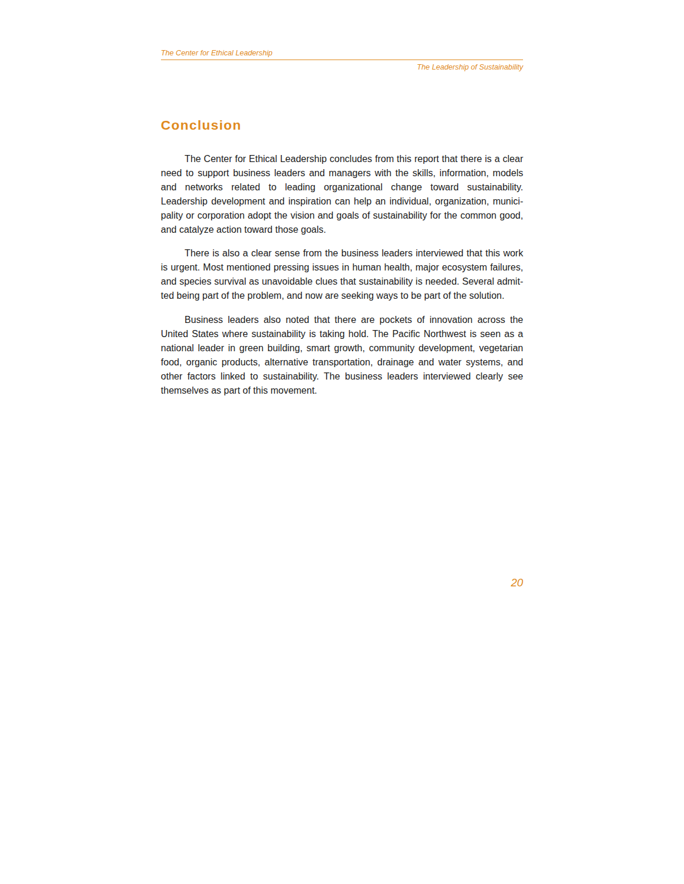The Center for Ethical Leadership
The Leadership of Sustainability
Conclusion
The Center for Ethical Leadership concludes from this report that there is a clear need to support business leaders and managers with the skills, information, models and networks related to leading organizational change toward sustainability. Leadership development and inspiration can help an individual, organization, municipality or corporation adopt the vision and goals of sustainability for the common good, and catalyze action toward those goals.
There is also a clear sense from the business leaders interviewed that this work is urgent. Most mentioned pressing issues in human health, major ecosystem failures, and species survival as unavoidable clues that sustainability is needed. Several admitted being part of the problem, and now are seeking ways to be part of the solution.
Business leaders also noted that there are pockets of innovation across the United States where sustainability is taking hold. The Pacific Northwest is seen as a national leader in green building, smart growth, community development, vegetarian food, organic products, alternative transportation, drainage and water systems, and other factors linked to sustainability. The business leaders interviewed clearly see themselves as part of this movement.
20